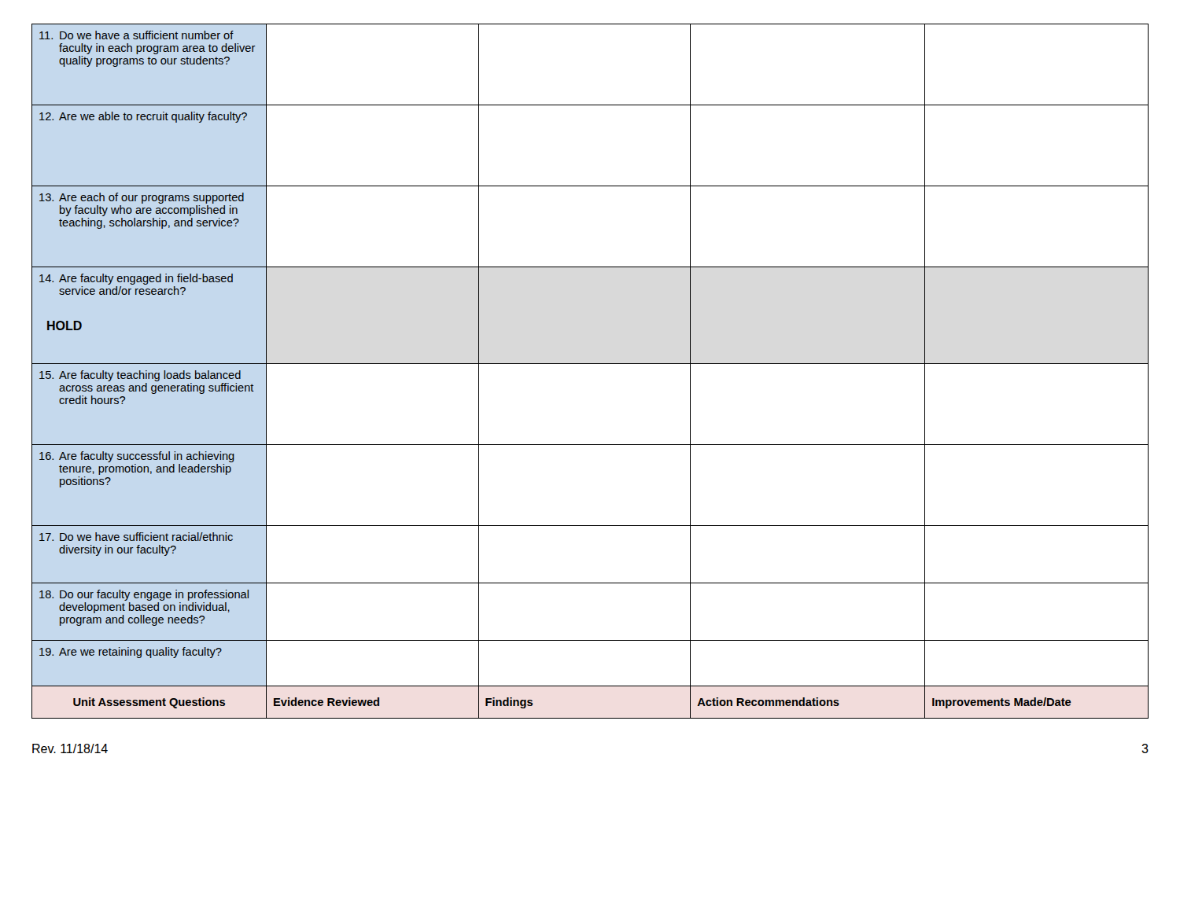| 11. Do we have a sufficient number of faculty in each program area to deliver quality programs to our students? | | | | |
| 12. Are we able to recruit quality faculty? | | | | |
| 13. Are each of our programs supported by faculty who are accomplished in teaching, scholarship, and service? | | | | |
| 14. Are faculty engaged in field-based service and/or research? HOLD | | | | |
| 15. Are faculty teaching loads balanced across areas and generating sufficient credit hours? | | | | |
| 16. Are faculty successful in achieving tenure, promotion, and leadership positions? | | | | |
| 17. Do we have sufficient racial/ethnic diversity in our faculty? | | | | |
| 18. Do our faculty engage in professional development based on individual, program and college needs? | | | | |
| 19. Are we retaining quality faculty? | | | | |
| Unit Assessment Questions | Evidence Reviewed | Findings | Action Recommendations | Improvements Made/Date |
Rev. 11/18/14 3